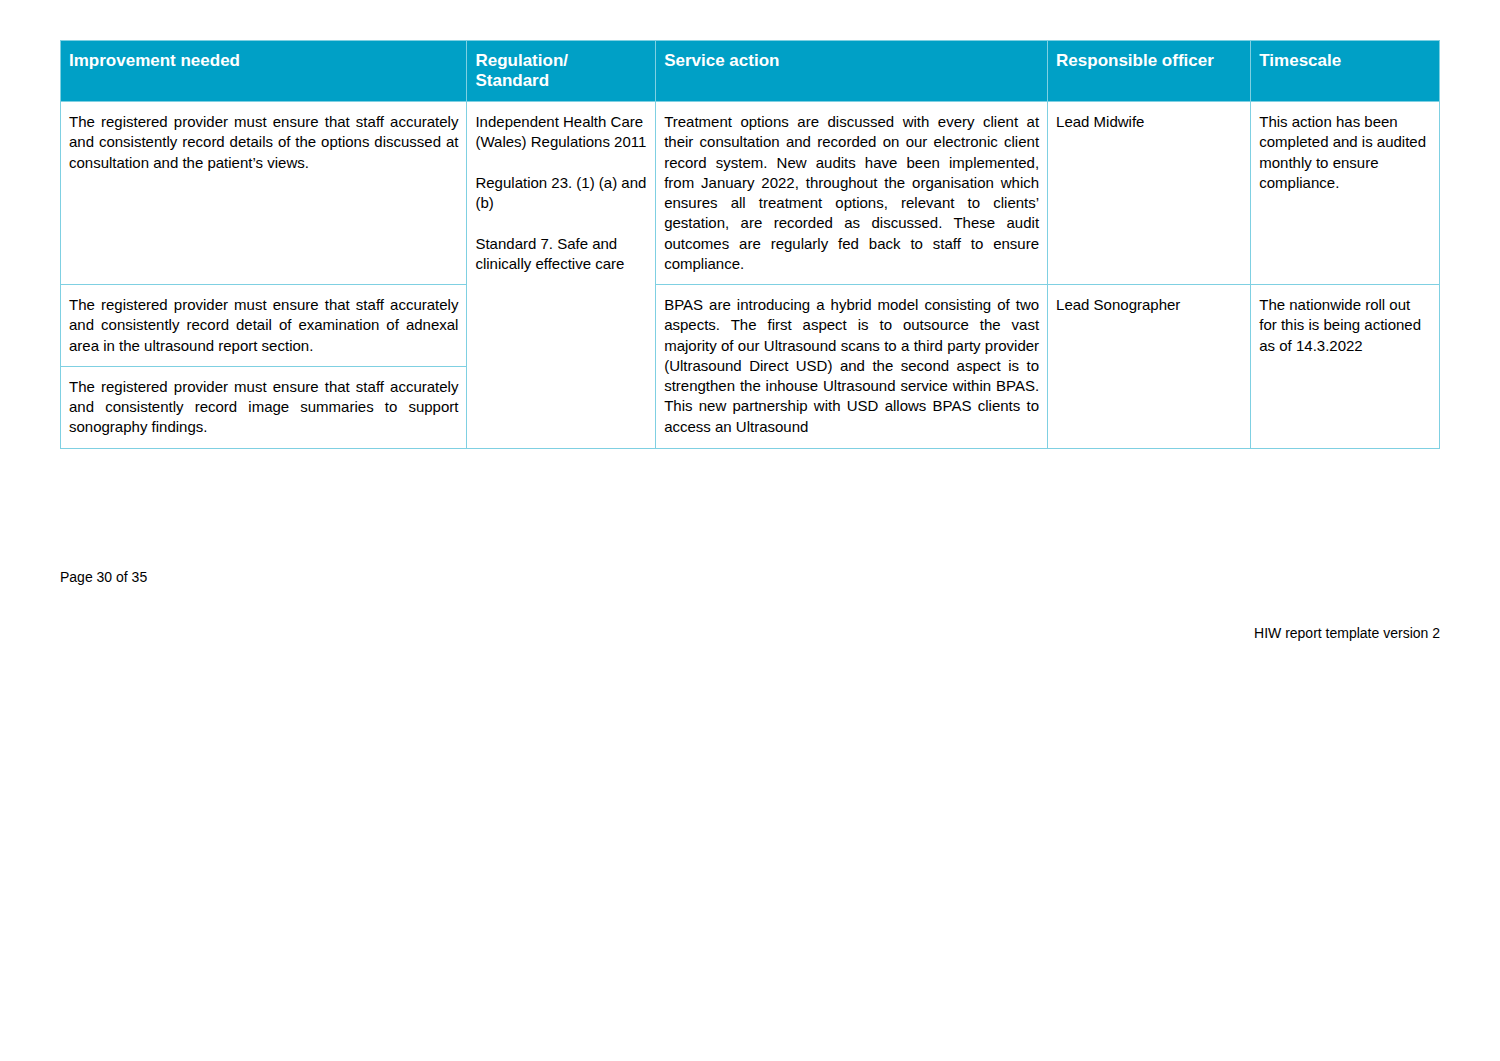| Improvement needed | Regulation/ Standard | Service action | Responsible officer | Timescale |
| --- | --- | --- | --- | --- |
| The registered provider must ensure that staff accurately and consistently record details of the options discussed at consultation and the patient’s views. | Independent Health Care (Wales) Regulations 2011 Regulation 23. (1) (a) and (b) Standard 7. Safe and clinically effective care | Treatment options are discussed with every client at their consultation and recorded on our electronic client record system. New audits have been implemented, from January 2022, throughout the organisation which ensures all treatment options, relevant to clients’ gestation, are recorded as discussed. These audit outcomes are regularly fed back to staff to ensure compliance. | Lead Midwife | This action has been completed and is audited monthly to ensure compliance. |
| The registered provider must ensure that staff accurately and consistently record detail of examination of adnexal area in the ultrasound report section. | BPAS are introducing a hybrid model consisting of two aspects. The first aspect is to outsource the vast majority of our Ultrasound scans to a third party provider (Ultrasound Direct USD) and the second aspect is to strengthen the inhouse Ultrasound service within BPAS. This new partnership with USD allows BPAS clients to access an Ultrasound | Lead Sonographer | The nationwide roll out for this is being actioned as of 14.3.2022 |
| The registered provider must ensure that staff accurately and consistently record image summaries to support sonography findings. |
Page 30 of 35
HIW report template version 2